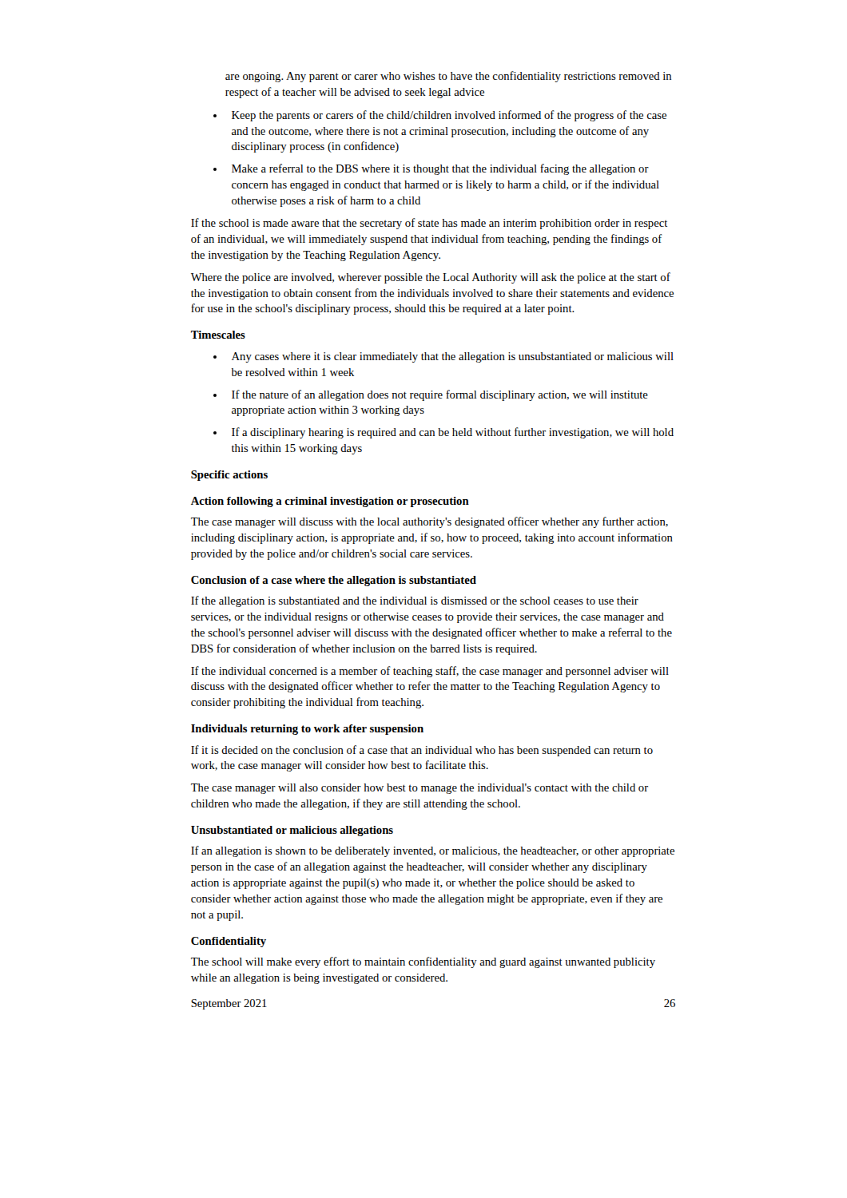are ongoing. Any parent or carer who wishes to have the confidentiality restrictions removed in respect of a teacher will be advised to seek legal advice
Keep the parents or carers of the child/children involved informed of the progress of the case and the outcome, where there is not a criminal prosecution, including the outcome of any disciplinary process (in confidence)
Make a referral to the DBS where it is thought that the individual facing the allegation or concern has engaged in conduct that harmed or is likely to harm a child, or if the individual otherwise poses a risk of harm to a child
If the school is made aware that the secretary of state has made an interim prohibition order in respect of an individual, we will immediately suspend that individual from teaching, pending the findings of the investigation by the Teaching Regulation Agency.
Where the police are involved, wherever possible the Local Authority will ask the police at the start of the investigation to obtain consent from the individuals involved to share their statements and evidence for use in the school's disciplinary process, should this be required at a later point.
Timescales
Any cases where it is clear immediately that the allegation is unsubstantiated or malicious will be resolved within 1 week
If the nature of an allegation does not require formal disciplinary action, we will institute appropriate action within 3 working days
If a disciplinary hearing is required and can be held without further investigation, we will hold this within 15 working days
Specific actions
Action following a criminal investigation or prosecution
The case manager will discuss with the local authority's designated officer whether any further action, including disciplinary action, is appropriate and, if so, how to proceed, taking into account information provided by the police and/or children's social care services.
Conclusion of a case where the allegation is substantiated
If the allegation is substantiated and the individual is dismissed or the school ceases to use their services, or the individual resigns or otherwise ceases to provide their services, the case manager and the school's personnel adviser will discuss with the designated officer whether to make a referral to the DBS for consideration of whether inclusion on the barred lists is required.
If the individual concerned is a member of teaching staff, the case manager and personnel adviser will discuss with the designated officer whether to refer the matter to the Teaching Regulation Agency to consider prohibiting the individual from teaching.
Individuals returning to work after suspension
If it is decided on the conclusion of a case that an individual who has been suspended can return to work, the case manager will consider how best to facilitate this.
The case manager will also consider how best to manage the individual's contact with the child or children who made the allegation, if they are still attending the school.
Unsubstantiated or malicious allegations
If an allegation is shown to be deliberately invented, or malicious, the headteacher, or other appropriate person in the case of an allegation against the headteacher, will consider whether any disciplinary action is appropriate against the pupil(s) who made it, or whether the police should be asked to consider whether action against those who made the allegation might be appropriate, even if they are not a pupil.
Confidentiality
The school will make every effort to maintain confidentiality and guard against unwanted publicity while an allegation is being investigated or considered.
September 2021 26